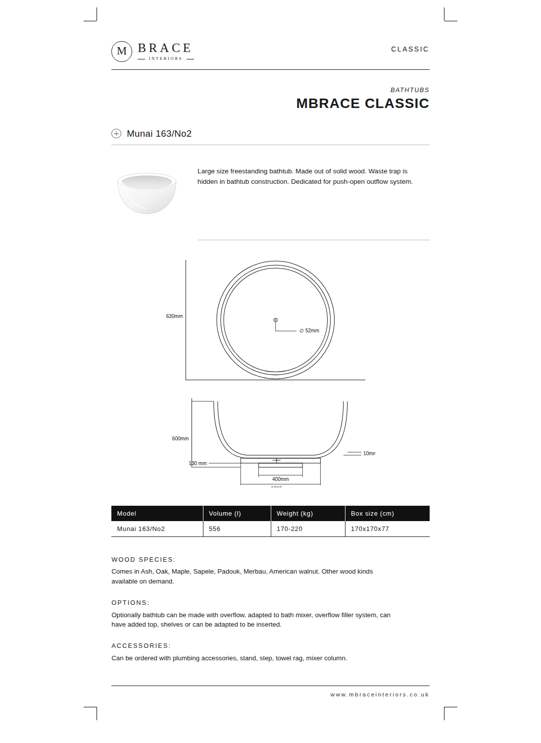M
BRACE
INTERIORS
CLASSIC
BATHTUBS
MBRACE CLASSIC
Munai 163/No2
Large size freestanding bathtub. Made out of solid wood. Waste trap is hidden in bathtub construction. Dedicated for push-open outflow system.
∅ 52mm 1630mm 600mm 10mm 130 mm 400mm 1290mm
| Model | Volume (l) | Weight (kg) | Box size (cm) |
| --- | --- | --- | --- |
| Munai 163/No2 | 556 | 170-220 | 170x170x77 |
WOOD SPECIES:
Comes in Ash, Oak, Maple, Sapele, Padouk, Merbau, American walnut. Other wood kinds available on demand.
OPTIONS:
Optionally bathtub can be made with overflow, adapted to bath mixer, overflow filler system, can have added top, shelves or can be adapted to be inserted.
ACCESSORIES:
Can be ordered with plumbing accessories, stand, step, towel rag, mixer column.
www.mbraceinteriors.co.uk